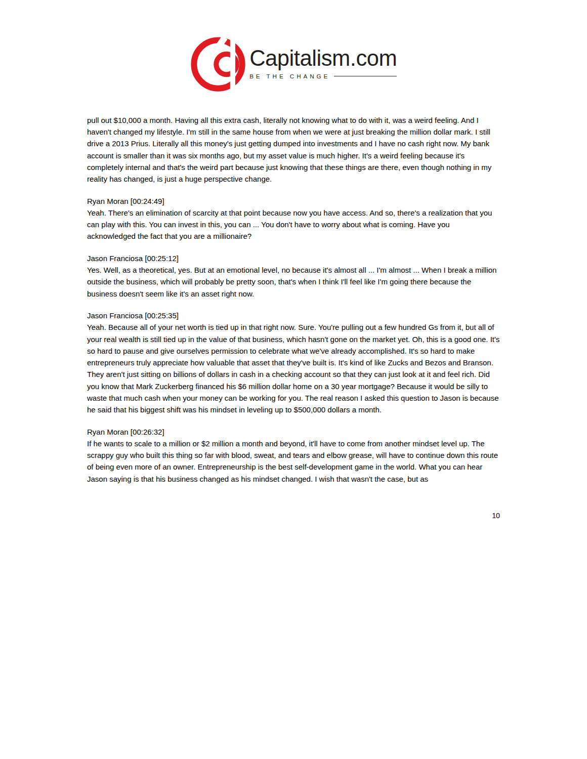Capitalism.com
BE THE CHANGE
pull out $10,000 a month. Having all this extra cash, literally not knowing what to do with it, was a weird feeling. And I haven't changed my lifestyle. I'm still in the same house from when we were at just breaking the million dollar mark. I still drive a 2013 Prius. Literally all this money's just getting dumped into investments and I have no cash right now. My bank account is smaller than it was six months ago, but my asset value is much higher. It's a weird feeling because it's completely internal and that's the weird part because just knowing that these things are there, even though nothing in my reality has changed, is just a huge perspective change.
Ryan Moran [00:24:49]
Yeah. There's an elimination of scarcity at that point because now you have access. And so, there's a realization that you can play with this. You can invest in this, you can ... You don't have to worry about what is coming. Have you acknowledged the fact that you are a millionaire?
Jason Franciosa [00:25:12]
Yes. Well, as a theoretical, yes. But at an emotional level, no because it's almost all ... I'm almost ... When I break a million outside the business, which will probably be pretty soon, that's when I think I'll feel like I'm going there because the business doesn't seem like it's an asset right now.
Jason Franciosa [00:25:35]
Yeah. Because all of your net worth is tied up in that right now. Sure. You're pulling out a few hundred Gs from it, but all of your real wealth is still tied up in the value of that business, which hasn't gone on the market yet. Oh, this is a good one. It's so hard to pause and give ourselves permission to celebrate what we've already accomplished. It's so hard to make entrepreneurs truly appreciate how valuable that asset that they've built is. It's kind of like Zucks and Bezos and Branson. They aren't just sitting on billions of dollars in cash in a checking account so that they can just look at it and feel rich. Did you know that Mark Zuckerberg financed his $6 million dollar home on a 30 year mortgage? Because it would be silly to waste that much cash when your money can be working for you. The real reason I asked this question to Jason is because he said that his biggest shift was his mindset in leveling up to $500,000 dollars a month.
Ryan Moran [00:26:32]
If he wants to scale to a million or $2 million a month and beyond, it'll have to come from another mindset level up. The scrappy guy who built this thing so far with blood, sweat, and tears and elbow grease, will have to continue down this route of being even more of an owner. Entrepreneurship is the best self-development game in the world. What you can hear Jason saying is that his business changed as his mindset changed. I wish that wasn't the case, but as
10